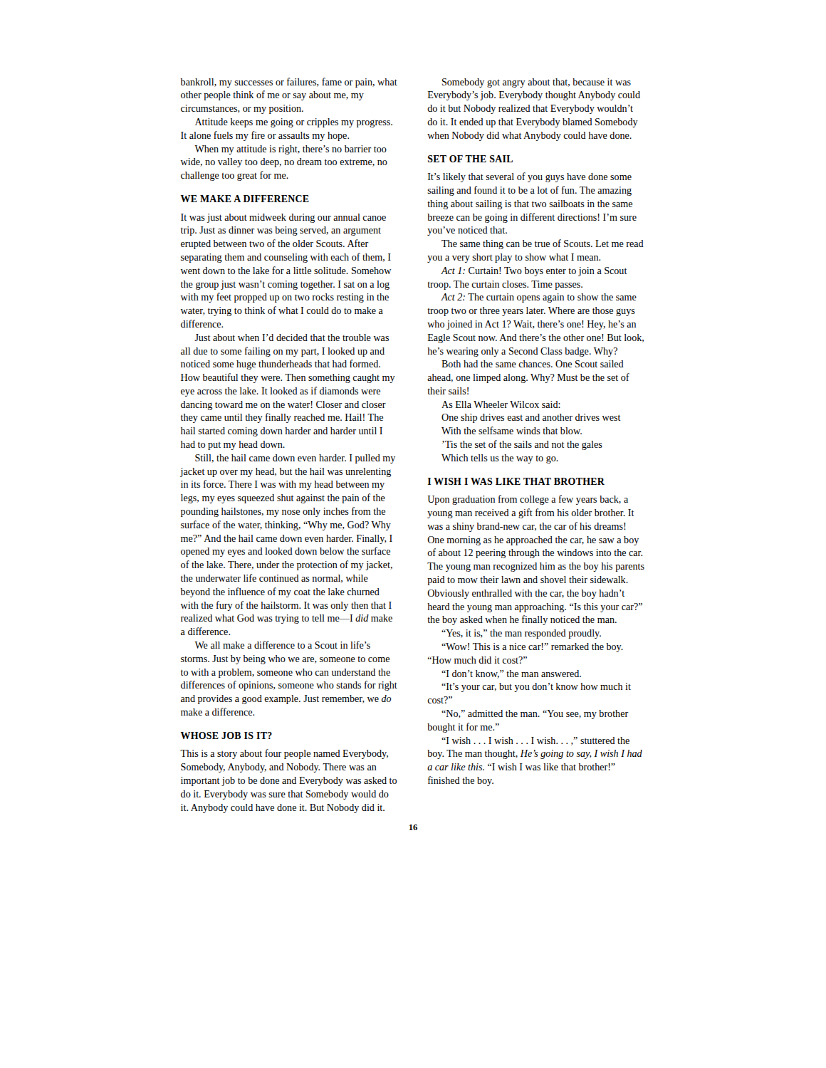bankroll, my successes or failures, fame or pain, what other people think of me or say about me, my circumstances, or my position.
Attitude keeps me going or cripples my progress. It alone fuels my fire or assaults my hope.
When my attitude is right, there’s no barrier too wide, no valley too deep, no dream too extreme, no challenge too great for me.
We Make a Difference
It was just about midweek during our annual canoe trip. Just as dinner was being served, an argument erupted between two of the older Scouts. After separating them and counseling with each of them, I went down to the lake for a little solitude. Somehow the group just wasn’t coming together. I sat on a log with my feet propped up on two rocks resting in the water, trying to think of what I could do to make a difference.
Just about when I’d decided that the trouble was all due to some failing on my part, I looked up and noticed some huge thunderheads that had formed. How beautiful they were. Then something caught my eye across the lake. It looked as if diamonds were dancing toward me on the water! Closer and closer they came until they finally reached me. Hail! The hail started coming down harder and harder until I had to put my head down.
Still, the hail came down even harder. I pulled my jacket up over my head, but the hail was unrelenting in its force. There I was with my head between my legs, my eyes squeezed shut against the pain of the pounding hailstones, my nose only inches from the surface of the water, thinking, “Why me, God? Why me?” And the hail came down even harder. Finally, I opened my eyes and looked down below the surface of the lake. There, under the protection of my jacket, the underwater life continued as normal, while beyond the influence of my coat the lake churned with the fury of the hailstorm. It was only then that I realized what God was trying to tell me—I did make a difference.
We all make a difference to a Scout in life’s storms. Just by being who we are, someone to come to with a problem, someone who can understand the differences of opinions, someone who stands for right and provides a good example. Just remember, we do make a difference.
Whose Job Is It?
This is a story about four people named Everybody, Somebody, Anybody, and Nobody. There was an important job to be done and Everybody was asked to do it. Everybody was sure that Somebody would do it. Anybody could have done it. But Nobody did it.
Somebody got angry about that, because it was Everybody’s job. Everybody thought Anybody could do it but Nobody realized that Everybody wouldn’t do it. It ended up that Everybody blamed Somebody when Nobody did what Anybody could have done.
Set of the Sail
It’s likely that several of you guys have done some sailing and found it to be a lot of fun. The amazing thing about sailing is that two sailboats in the same breeze can be going in different directions! I’m sure you’ve noticed that.
The same thing can be true of Scouts. Let me read you a very short play to show what I mean.
Act 1: Curtain! Two boys enter to join a Scout troop. The curtain closes. Time passes.
Act 2: The curtain opens again to show the same troop two or three years later. Where are those guys who joined in Act 1? Wait, there’s one! Hey, he’s an Eagle Scout now. And there’s the other one! But look, he’s wearing only a Second Class badge. Why?
Both had the same chances. One Scout sailed ahead, one limped along. Why? Must be the set of their sails!
As Ella Wheeler Wilcox said:
One ship drives east and another drives west
With the selfsame winds that blow.
’Tis the set of the sails and not the gales
Which tells us the way to go.
I Wish I Was Like That Brother
Upon graduation from college a few years back, a young man received a gift from his older brother. It was a shiny brand-new car, the car of his dreams! One morning as he approached the car, he saw a boy of about 12 peering through the windows into the car. The young man recognized him as the boy his parents paid to mow their lawn and shovel their sidewalk. Obviously enthralled with the car, the boy hadn’t heard the young man approaching. “Is this your car?” the boy asked when he finally noticed the man.
“Yes, it is,” the man responded proudly.
“Wow! This is a nice car!” remarked the boy. “How much did it cost?”
“I don’t know,” the man answered.
“It’s your car, but you don’t know how much it cost?”
“No,” admitted the man. “You see, my brother bought it for me.”
“I wish . . . I wish . . . I wish. . . ,” stuttered the boy. The man thought, He’s going to say, I wish I had a car like this. “I wish I was like that brother!” finished the boy.
16